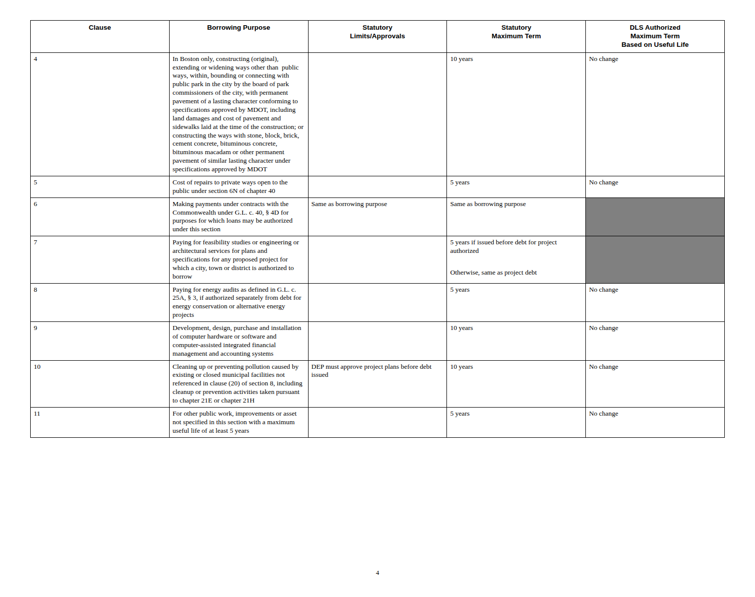| Clause | Borrowing Purpose | Statutory Limits/Approvals | Statutory Maximum Term | DLS Authorized Maximum Term Based on Useful Life |
| --- | --- | --- | --- | --- |
| 4 | In Boston only, constructing (original), extending or widening ways other than public ways, within, bounding or connecting with public park in the city by the board of park commissioners of the city, with permanent pavement of a lasting character conforming to specifications approved by MDOT, including land damages and cost of pavement and sidewalks laid at the time of the construction; or constructing the ways with stone, block, brick, cement concrete, bituminous concrete, bituminous macadam or other permanent pavement of similar lasting character under specifications approved by MDOT | | 10 years | No change |
| 5 | Cost of repairs to private ways open to the public under section 6N of chapter 40 | | 5 years | No change |
| 6 | Making payments under contracts with the Commonwealth under G.L. c. 40, § 4D for purposes for which loans may be authorized under this section | Same as borrowing purpose | Same as borrowing purpose | |
| 7 | Paying for feasibility studies or engineering or architectural services for plans and specifications for any proposed project for which a city, town or district is authorized to borrow | | 5 years if issued before debt for project authorized Otherwise, same as project debt | |
| 8 | Paying for energy audits as defined in G.L. c. 25A, § 3, if authorized separately from debt for energy conservation or alternative energy projects | | 5 years | No change |
| 9 | Development, design, purchase and installation of computer hardware or software and computer-assisted integrated financial management and accounting systems | | 10 years | No change |
| 10 | Cleaning up or preventing pollution caused by existing or closed municipal facilities not referenced in clause (20) of section 8, including cleanup or prevention activities taken pursuant to chapter 21E or chapter 21H | DEP must approve project plans before debt issued | 10 years | No change |
| 11 | For other public work, improvements or asset not specified in this section with a maximum useful life of at least 5 years | | 5 years | No change |
4